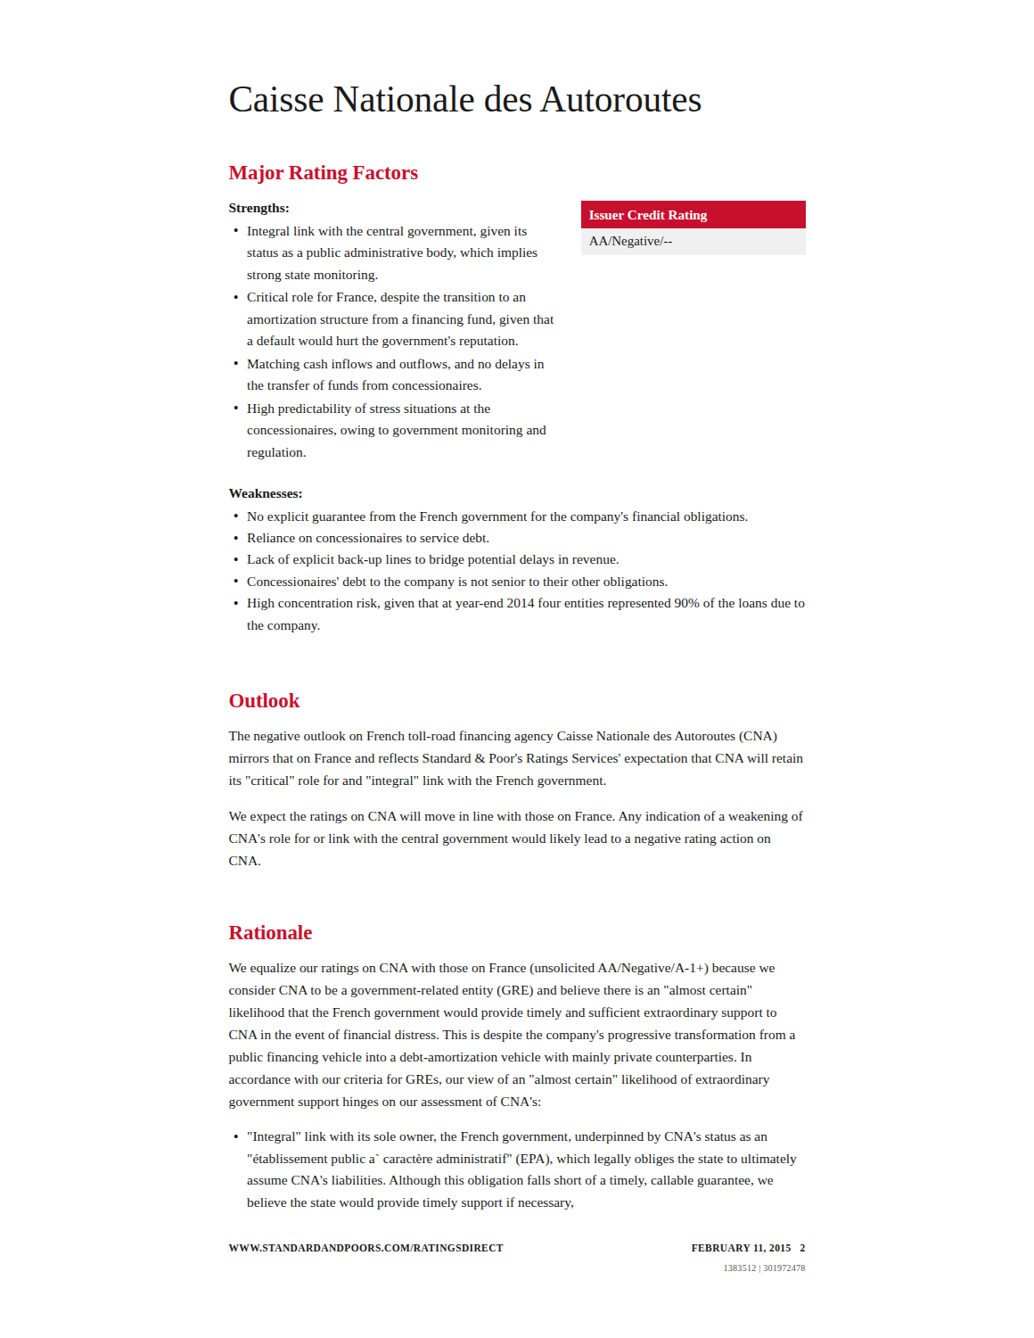Caisse Nationale des Autoroutes
Major Rating Factors
Strengths:
Integral link with the central government, given its status as a public administrative body, which implies strong state monitoring.
Critical role for France, despite the transition to an amortization structure from a financing fund, given that a default would hurt the government's reputation.
Matching cash inflows and outflows, and no delays in the transfer of funds from concessionaires.
High predictability of stress situations at the concessionaires, owing to government monitoring and regulation.
Issuer Credit Rating
AA/Negative/--
Weaknesses:
No explicit guarantee from the French government for the company's financial obligations.
Reliance on concessionaires to service debt.
Lack of explicit back-up lines to bridge potential delays in revenue.
Concessionaires' debt to the company is not senior to their other obligations.
High concentration risk, given that at year-end 2014 four entities represented 90% of the loans due to the company.
Outlook
The negative outlook on French toll-road financing agency Caisse Nationale des Autoroutes (CNA) mirrors that on France and reflects Standard & Poor's Ratings Services' expectation that CNA will retain its "critical" role for and "integral" link with the French government.
We expect the ratings on CNA will move in line with those on France. Any indication of a weakening of CNA's role for or link with the central government would likely lead to a negative rating action on CNA.
Rationale
We equalize our ratings on CNA with those on France (unsolicited AA/Negative/A-1+) because we consider CNA to be a government-related entity (GRE) and believe there is an "almost certain" likelihood that the French government would provide timely and sufficient extraordinary support to CNA in the event of financial distress. This is despite the company's progressive transformation from a public financing vehicle into a debt-amortization vehicle with mainly private counterparties. In accordance with our criteria for GREs, our view of an "almost certain" likelihood of extraordinary government support hinges on our assessment of CNA's:
"Integral" link with its sole owner, the French government, underpinned by CNA's status as an "établissement public a` caractère administratif" (EPA), which legally obliges the state to ultimately assume CNA's liabilities. Although this obligation falls short of a timely, callable guarantee, we believe the state would provide timely support if necessary,
www.standardandpoors.com/ratingsdirect February 11, 2015 2
1383512 | 301972478